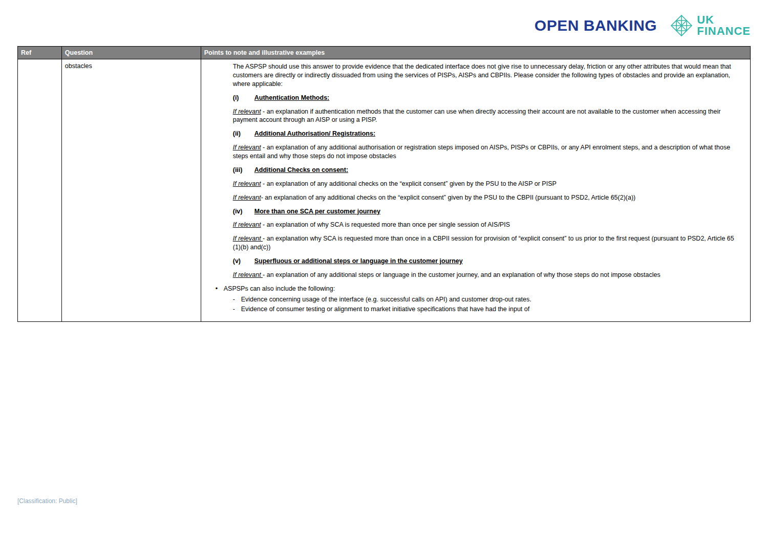OPEN BANKING
UK FINANCE
| Ref | Question | Points to note and illustrative examples |
| --- | --- | --- |
| | obstacles | The ASPSP should use this answer to provide evidence that the dedicated interface does not give rise to unnecessary delay, friction or any other attributes that would mean that customers are directly or indirectly dissuaded from using the services of PISPs, AISPs and CBPIIs. Please consider the following types of obstacles and provide an explanation, where applicable: (i) Authentication Methods: If relevant - an explanation if authentication methods that the customer can use when directly accessing their account are not available to the customer when accessing their payment account through an AISP or using a PISP. (ii) Additional Authorisation/ Registrations: If relevant - an explanation of any additional authorisation or registration steps imposed on AISPs, PISPs or CBPIIs, or any API enrolment steps, and a description of what those steps entail and why those steps do not impose obstacles (iii) Additional Checks on consent: If relevant - an explanation of any additional checks on the “explicit consent” given by the PSU to the AISP or PISP If relevant - an explanation of any additional checks on the “explicit consent” given by the PSU to the CBPII (pursuant to PSD2, Article 65(2)(a)) (iv) More than one SCA per customer journey If relevant - an explanation of why SCA is requested more than once per single session of AIS/PIS If relevant - an explanation why SCA is requested more than once in a CBPII session for provision of “explicit consent” to us prior to the first request (pursuant to PSD2, Article 65 (1)(b) and(c)) (v) Superfluous or additional steps or language in the customer journey If relevant - an explanation of any additional steps or language in the customer journey, and an explanation of why those steps do not impose obstacles ASPSPs can also include the following: Evidence concerning usage of the interface (e.g. successful calls on API) and customer drop-out rates. Evidence of consumer testing or alignment to market initiative specifications that have had the input of |
[Classification: Public]